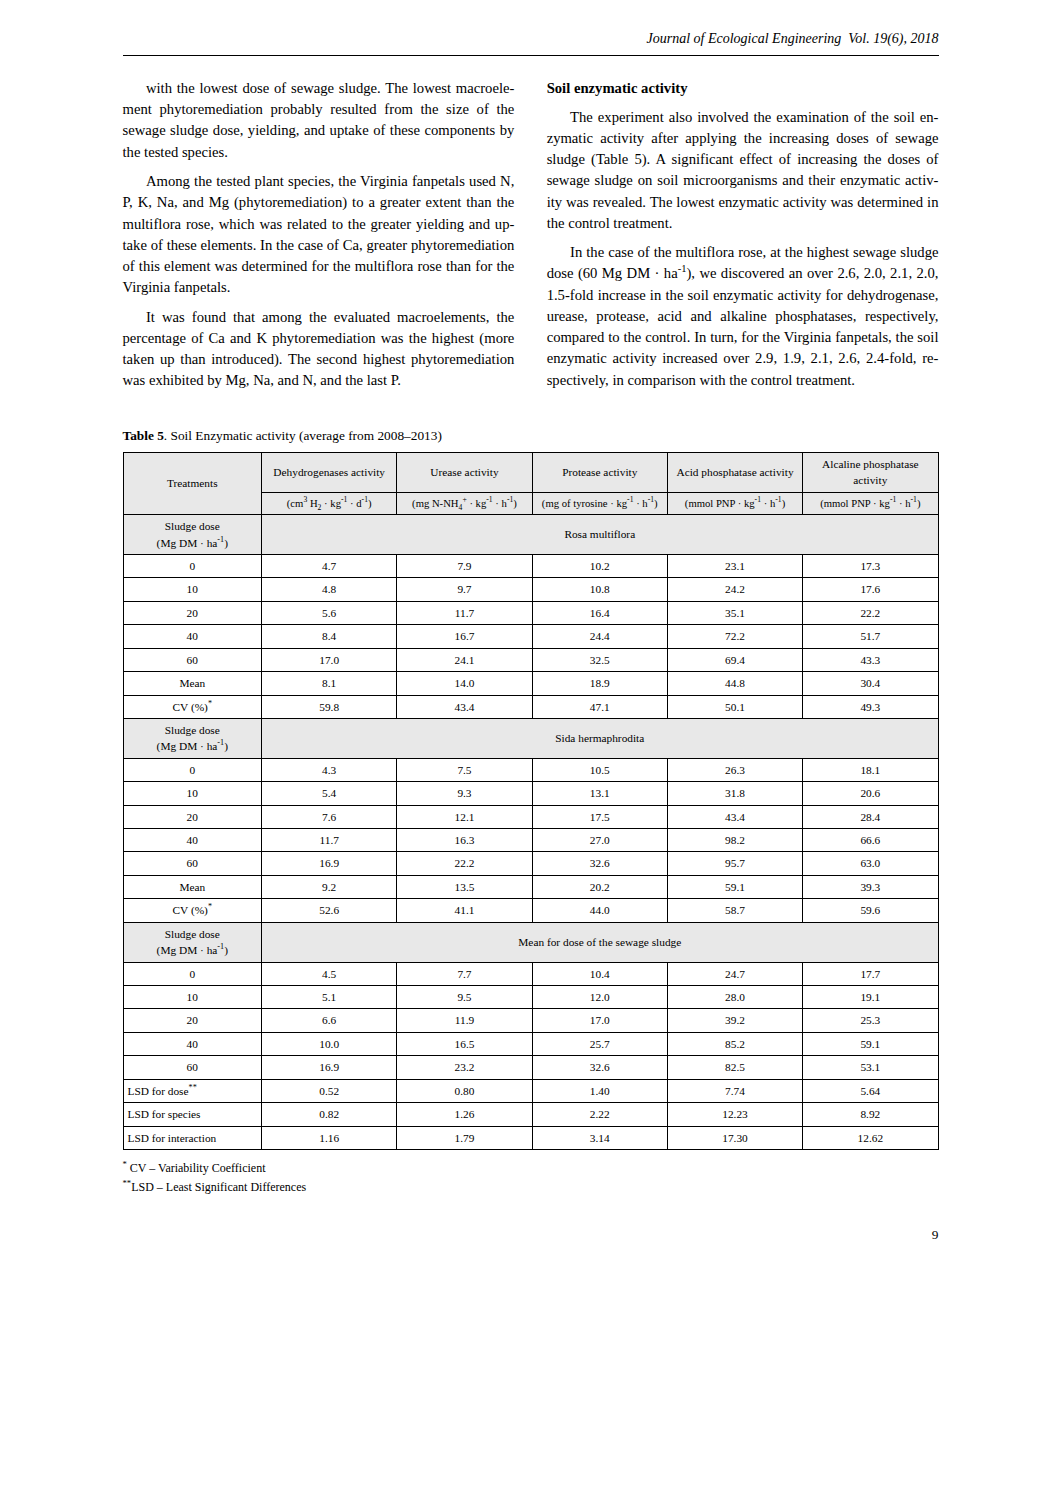Journal of Ecological Engineering Vol. 19(6), 2018
with the lowest dose of sewage sludge. The lowest macroelement phytoremediation probably resulted from the size of the sewage sludge dose, yielding, and uptake of these components by the tested species.
Among the tested plant species, the Virginia fanpetals used N, P, K, Na, and Mg (phytoremediation) to a greater extent than the multiflora rose, which was related to the greater yielding and uptake of these elements. In the case of Ca, greater phytoremediation of this element was determined for the multiflora rose than for the Virginia fanpetals.
It was found that among the evaluated macroelements, the percentage of Ca and K phytoremediation was the highest (more taken up than introduced). The second highest phytoremediation was exhibited by Mg, Na, and N, and the last P.
Soil enzymatic activity
The experiment also involved the examination of the soil enzymatic activity after applying the increasing doses of sewage sludge (Table 5). A significant effect of increasing the doses of sewage sludge on soil microorganisms and their enzymatic activity was revealed. The lowest enzymatic activity was determined in the control treatment.
In the case of the multiflora rose, at the highest sewage sludge dose (60 Mg DM · ha-1), we discovered an over 2.6, 2.0, 2.1, 2.0, 1.5-fold increase in the soil enzymatic activity for dehydrogenase, urease, protease, acid and alkaline phosphatases, respectively, compared to the control. In turn, for the Virginia fanpetals, the soil enzymatic activity increased over 2.9, 1.9, 2.1, 2.6, 2.4-fold, respectively, in comparison with the control treatment.
Table 5. Soil Enzymatic activity (average from 2008–2013)
| Treatments | Dehydrogenases activity | Urease activity | Protease activity | Acid phosphatase activity | Alcaline phosphatase activity |
| --- | --- | --- | --- | --- | --- |
| (cm 3 H 2 · kg -1 · d -1 ) | (mg N-NH 4 + · kg -1 · h -1 ) | (mg of tyrosine · kg -1 · h -1 ) | (mmol PNP · kg -1 · h -1 ) | (mmol PNP · kg -1 · h -1 ) |
| Sludge dose (Mg DM · ha -1 ) | Rosa multiflora |
| 0 | 4.7 | 7.9 | 10.2 | 23.1 | 17.3 |
| 10 | 4.8 | 9.7 | 10.8 | 24.2 | 17.6 |
| 20 | 5.6 | 11.7 | 16.4 | 35.1 | 22.2 |
| 40 | 8.4 | 16.7 | 24.4 | 72.2 | 51.7 |
| 60 | 17.0 | 24.1 | 32.5 | 69.4 | 43.3 |
| Mean | 8.1 | 14.0 | 18.9 | 44.8 | 30.4 |
| CV (%) * | 59.8 | 43.4 | 47.1 | 50.1 | 49.3 |
| Sludge dose (Mg DM · ha -1 ) | Sida hermaphrodita |
| 0 | 4.3 | 7.5 | 10.5 | 26.3 | 18.1 |
| 10 | 5.4 | 9.3 | 13.1 | 31.8 | 20.6 |
| 20 | 7.6 | 12.1 | 17.5 | 43.4 | 28.4 |
| 40 | 11.7 | 16.3 | 27.0 | 98.2 | 66.6 |
| 60 | 16.9 | 22.2 | 32.6 | 95.7 | 63.0 |
| Mean | 9.2 | 13.5 | 20.2 | 59.1 | 39.3 |
| CV (%) * | 52.6 | 41.1 | 44.0 | 58.7 | 59.6 |
| Sludge dose (Mg DM · ha -1 ) | Mean for dose of the sewage sludge |
| 0 | 4.5 | 7.7 | 10.4 | 24.7 | 17.7 |
| 10 | 5.1 | 9.5 | 12.0 | 28.0 | 19.1 |
| 20 | 6.6 | 11.9 | 17.0 | 39.2 | 25.3 |
| 40 | 10.0 | 16.5 | 25.7 | 85.2 | 59.1 |
| 60 | 16.9 | 23.2 | 32.6 | 82.5 | 53.1 |
| LSD for dose ** | 0.52 | 0.80 | 1.40 | 7.74 | 5.64 |
| LSD for species | 0.82 | 1.26 | 2.22 | 12.23 | 8.92 |
| LSD for interaction | 1.16 | 1.79 | 3.14 | 17.30 | 12.62 |
* CV – Variability Coefficient
**LSD – Least Significant Differences
9